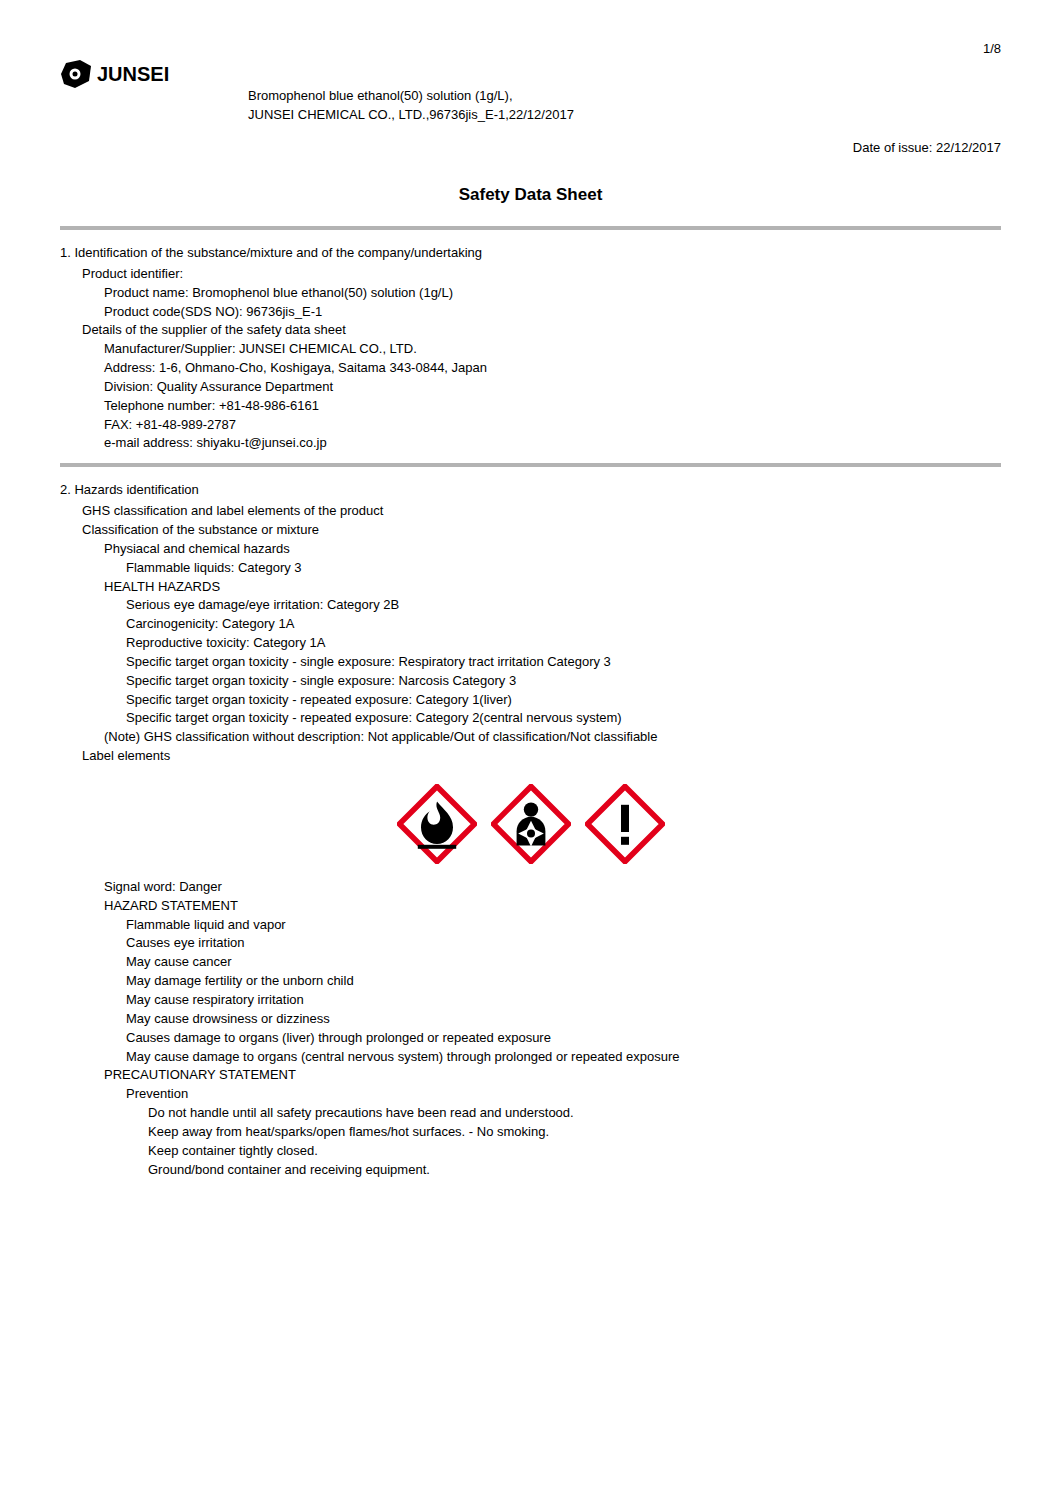1/8
JUNSEI
Bromophenol blue ethanol(50) solution (1g/L),
JUNSEI CHEMICAL CO., LTD.,96736jis_E-1,22/12/2017
Date of issue: 22/12/2017
Safety Data Sheet
1. Identification of the substance/mixture and of the company/undertaking
Product identifier:
Product name: Bromophenol blue ethanol(50) solution (1g/L)
Product code(SDS NO): 96736jis_E-1
Details of the supplier of the safety data sheet
Manufacturer/Supplier: JUNSEI CHEMICAL CO., LTD.
Address: 1-6, Ohmano-Cho, Koshigaya, Saitama 343-0844, Japan
Division: Quality Assurance Department
Telephone number: +81-48-986-6161
FAX: +81-48-989-2787
e-mail address: shiyaku-t@junsei.co.jp
2. Hazards identification
GHS classification and label elements of the product
Classification of the substance or mixture
Physiacal and chemical hazards
Flammable liquids: Category 3
HEALTH HAZARDS
Serious eye damage/eye irritation: Category 2B
Carcinogenicity: Category 1A
Reproductive toxicity: Category 1A
Specific target organ toxicity - single exposure: Respiratory tract irritation Category 3
Specific target organ toxicity - single exposure: Narcosis Category 3
Specific target organ toxicity - repeated exposure: Category 1(liver)
Specific target organ toxicity - repeated exposure: Category 2(central nervous system)
(Note) GHS classification without description: Not applicable/Out of classification/Not classifiable
Label elements
Signal word: Danger
HAZARD STATEMENT
Flammable liquid and vapor
Causes eye irritation
May cause cancer
May damage fertility or the unborn child
May cause respiratory irritation
May cause drowsiness or dizziness
Causes damage to organs (liver) through prolonged or repeated exposure
May cause damage to organs (central nervous system) through prolonged or repeated exposure
PRECAUTIONARY STATEMENT
Prevention
Do not handle until all safety precautions have been read and understood.
Keep away from heat/sparks/open flames/hot surfaces. - No smoking.
Keep container tightly closed.
Ground/bond container and receiving equipment.